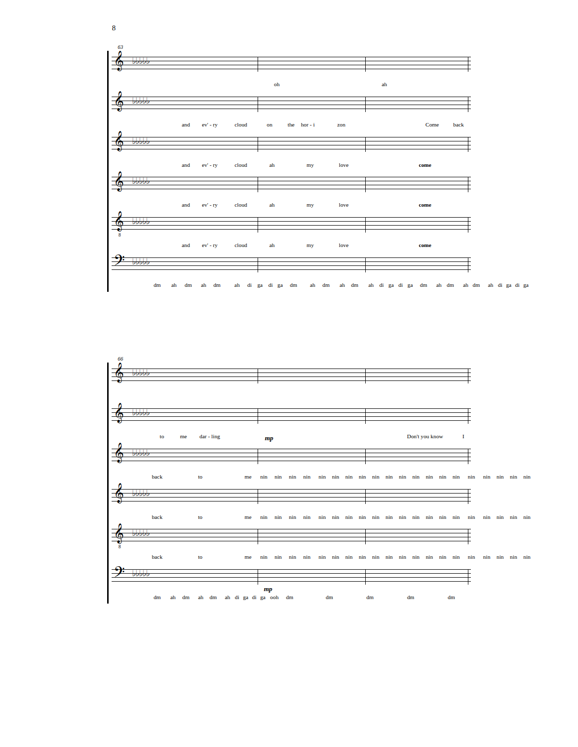8
63
𝄞 ♭♭♭♭♭
oh ah
𝄞 ♭♭♭♭♭
and ev' - ry cloud on the hor - i zon Come back
𝄞 ♭♭♭♭♭
and ev' - ry cloud ah my love come
𝄞 ♭♭♭♭♭
and ev' - ry cloud ah my love come
𝄞 8 ♭♭♭♭♭
and ev' - ry cloud ah my love come
𝄢 ♭♭♭♭♭
dm ah dm ah dm ah di ga di ga dm ah dm ah dm ah di ga di ga dm ah dm ah dm ah di ga di ga
66
𝄞 ♭♭♭♭♭
𝄞 ♭♭♭♭♭
to me dar - ling mp Don't you know I
𝄞 ♭♭♭♭♭
back to me nin nin nin nin nin nin nin nin nin nin nin nin nin nin nin nin nin nin nin nin
𝄞 ♭♭♭♭♭
back to me nin nin nin nin nin nin nin nin nin nin nin nin nin nin nin nin nin nin nin nin
𝄞 8 ♭♭♭♭♭
back to me nin nin nin nin nin nin nin nin nin nin nin nin nin nin nin nin nin nin nin nin
𝄢 ♭♭♭♭♭
dm ah dm ah dm ah di ga di ga ooh dm dm dm dm dm mp
Measures 63 to 68 of a six-part a cappella choral arrangement in D-flat major. Upper voices sing "and ev'ry cloud on the horizon", "oh", "ah", "my love", "come back to me darling", and "Don't you know I"; the bass sings vocal percussion syllables "dm ah dm ah dm ah di ga di ga" and "ooh", while inner voices sing repeated "nin" syllables marked mezzo-piano.